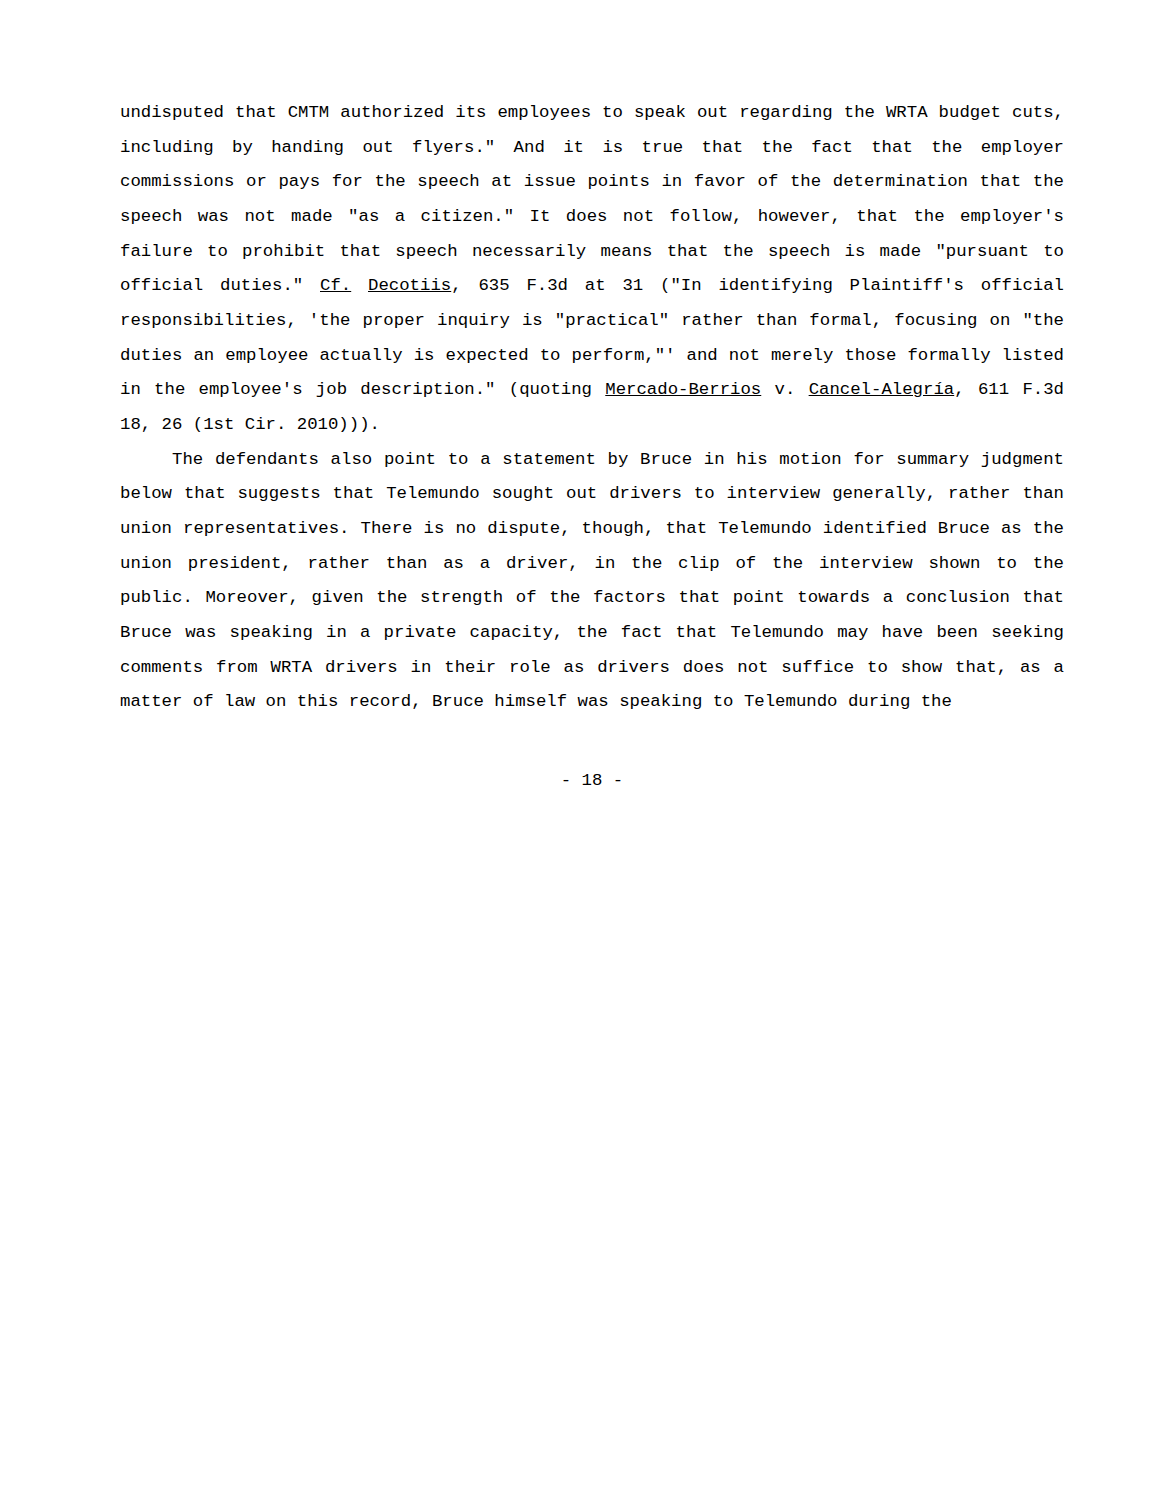undisputed that CMTM authorized its employees to speak out regarding the WRTA budget cuts, including by handing out flyers." And it is true that the fact that the employer commissions or pays for the speech at issue points in favor of the determination that the speech was not made "as a citizen." It does not follow, however, that the employer's failure to prohibit that speech necessarily means that the speech is made "pursuant to official duties." Cf. Decotiis, 635 F.3d at 31 ("In identifying Plaintiff's official responsibilities, 'the proper inquiry is "practical" rather than formal, focusing on "the duties an employee actually is expected to perform,"' and not merely those formally listed in the employee's job description." (quoting Mercado-Berrios v. Cancel-Alegría, 611 F.3d 18, 26 (1st Cir. 2010))).
The defendants also point to a statement by Bruce in his motion for summary judgment below that suggests that Telemundo sought out drivers to interview generally, rather than union representatives. There is no dispute, though, that Telemundo identified Bruce as the union president, rather than as a driver, in the clip of the interview shown to the public. Moreover, given the strength of the factors that point towards a conclusion that Bruce was speaking in a private capacity, the fact that Telemundo may have been seeking comments from WRTA drivers in their role as drivers does not suffice to show that, as a matter of law on this record, Bruce himself was speaking to Telemundo during the
- 18 -